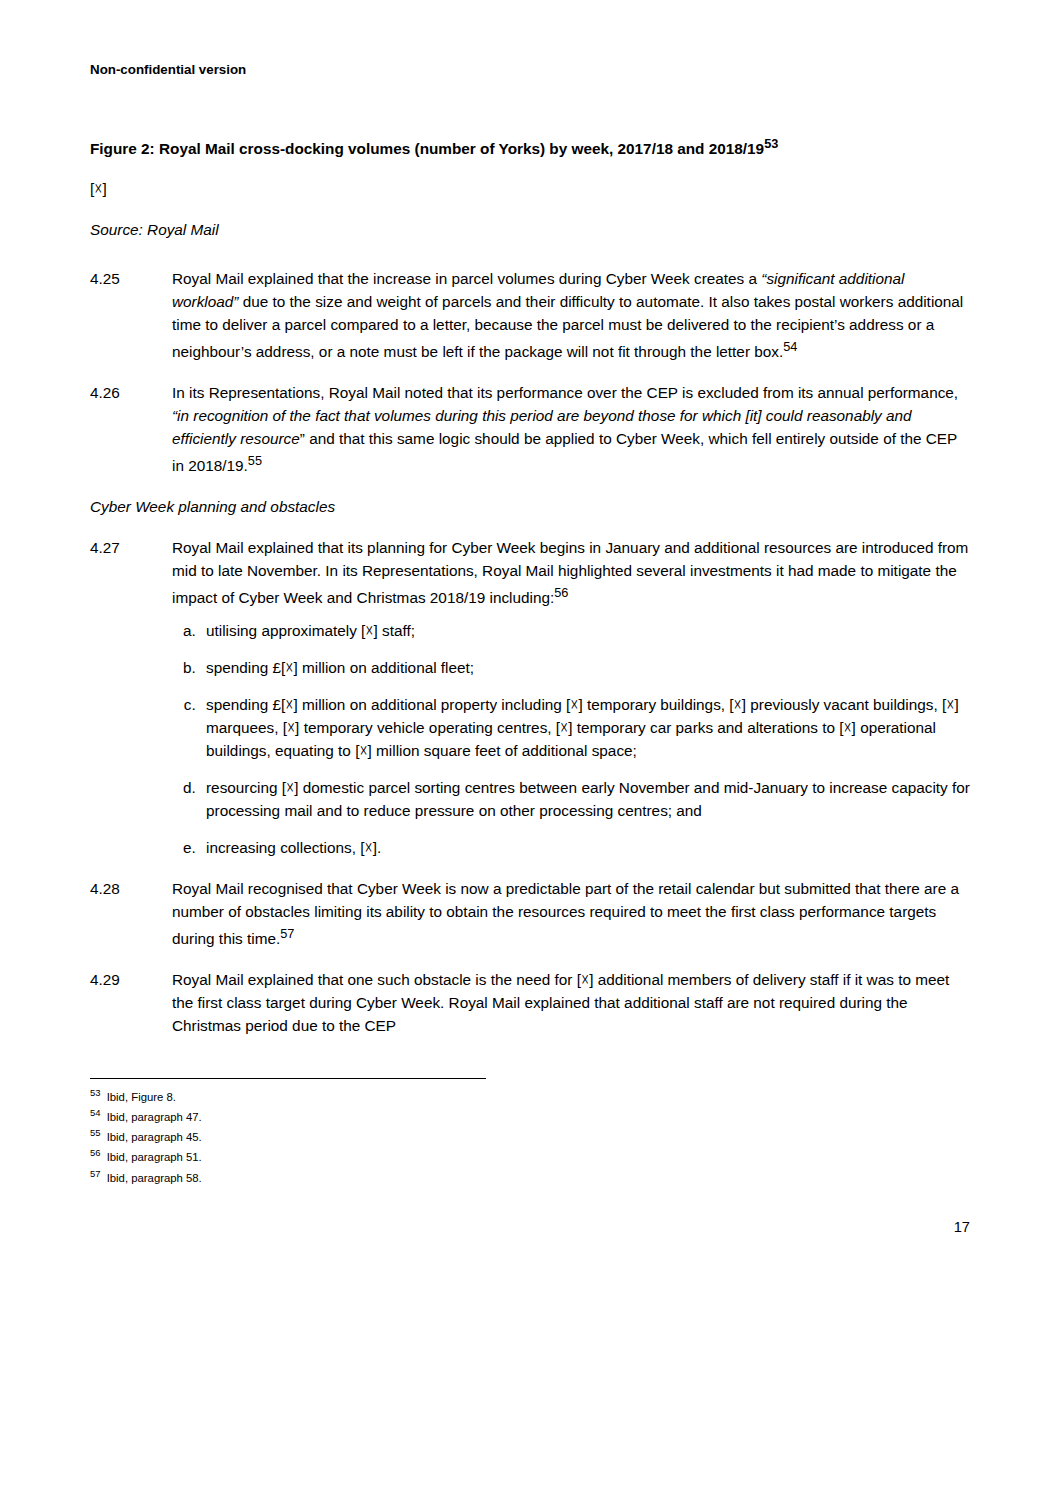Non-confidential version
Figure 2: Royal Mail cross-docking volumes (number of Yorks) by week, 2017/18 and 2018/1953
[☓]
Source: Royal Mail
4.25
Royal Mail explained that the increase in parcel volumes during Cyber Week creates a “significant additional workload” due to the size and weight of parcels and their difficulty to automate. It also takes postal workers additional time to deliver a parcel compared to a letter, because the parcel must be delivered to the recipient’s address or a neighbour’s address, or a note must be left if the package will not fit through the letter box.54
4.26
In its Representations, Royal Mail noted that its performance over the CEP is excluded from its annual performance, “in recognition of the fact that volumes during this period are beyond those for which [it] could reasonably and efficiently resource” and that this same logic should be applied to Cyber Week, which fell entirely outside of the CEP in 2018/19.55
Cyber Week planning and obstacles
4.27
Royal Mail explained that its planning for Cyber Week begins in January and additional resources are introduced from mid to late November. In its Representations, Royal Mail highlighted several investments it had made to mitigate the impact of Cyber Week and Christmas 2018/19 including:56
utilising approximately [☓] staff;
spending £[☓] million on additional fleet;
spending £[☓] million on additional property including [☓] temporary buildings, [☓] previously vacant buildings, [☓] marquees, [☓] temporary vehicle operating centres, [☓] temporary car parks and alterations to [☓] operational buildings, equating to [☓] million square feet of additional space;
resourcing [☓] domestic parcel sorting centres between early November and mid-January to increase capacity for processing mail and to reduce pressure on other processing centres; and
increasing collections, [☓].
4.28
Royal Mail recognised that Cyber Week is now a predictable part of the retail calendar but submitted that there are a number of obstacles limiting its ability to obtain the resources required to meet the first class performance targets during this time.57
4.29
Royal Mail explained that one such obstacle is the need for [☓] additional members of delivery staff if it was to meet the first class target during Cyber Week. Royal Mail explained that additional staff are not required during the Christmas period due to the CEP
53 Ibid, Figure 8.
54 Ibid, paragraph 47.
55 Ibid, paragraph 45.
56 Ibid, paragraph 51.
57 Ibid, paragraph 58.
17